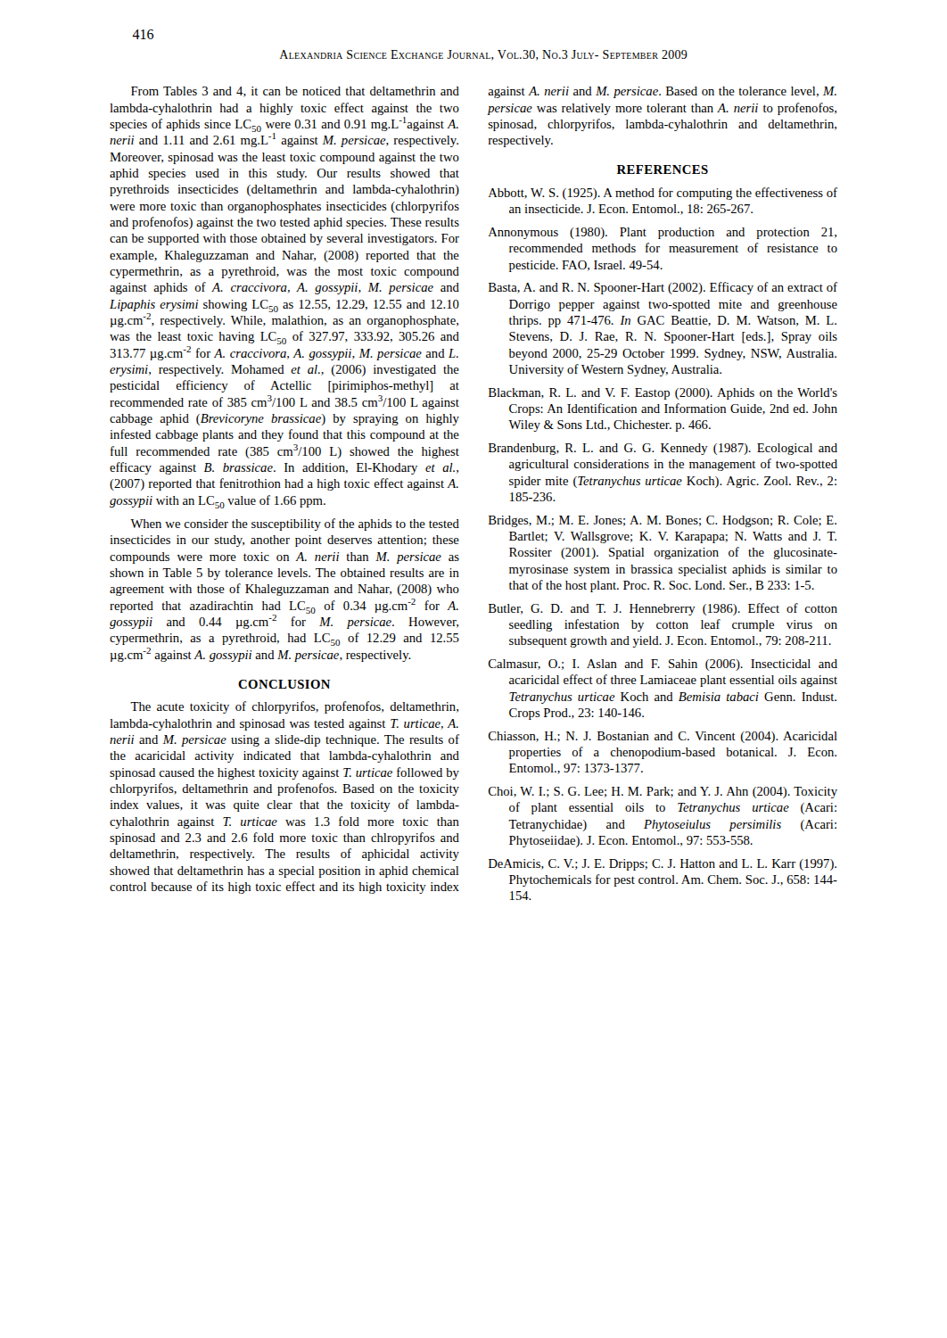416
Alexandria Science Exchange Journal, Vol.30, No.3 July- September 2009
From Tables 3 and 4, it can be noticed that deltamethrin and lambda-cyhalothrin had a highly toxic effect against the two species of aphids since LC50 were 0.31 and 0.91 mg.L-1against A. nerii and 1.11 and 2.61 mg.L-1 against M. persicae, respectively. Moreover, spinosad was the least toxic compound against the two aphid species used in this study. Our results showed that pyrethroids insecticides (deltamethrin and lambda-cyhalothrin) were more toxic than organophosphates insecticides (chlorpyrifos and profenofos) against the two tested aphid species. These results can be supported with those obtained by several investigators. For example, Khaleguzzaman and Nahar, (2008) reported that the cypermethrin, as a pyrethroid, was the most toxic compound against aphids of A. craccivora, A. gossypii, M. persicae and Lipaphis erysimi showing LC50 as 12.55, 12.29, 12.55 and 12.10 µg.cm-2, respectively. While, malathion, as an organophosphate, was the least toxic having LC50 of 327.97, 333.92, 305.26 and 313.77 µg.cm-2 for A. craccivora, A. gossypii, M. persicae and L. erysimi, respectively. Mohamed et al., (2006) investigated the pesticidal efficiency of Actellic [pirimiphos-methyl] at recommended rate of 385 cm3/100 L and 38.5 cm3/100 L against cabbage aphid (Brevicoryne brassicae) by spraying on highly infested cabbage plants and they found that this compound at the full recommended rate (385 cm3/100 L) showed the highest efficacy against B. brassicae. In addition, El-Khodary et al., (2007) reported that fenitrothion had a high toxic effect against A. gossypii with an LC50 value of 1.66 ppm.
When we consider the susceptibility of the aphids to the tested insecticides in our study, another point deserves attention; these compounds were more toxic on A. nerii than M. persicae as shown in Table 5 by tolerance levels. The obtained results are in agreement with those of Khaleguzzaman and Nahar, (2008) who reported that azadirachtin had LC50 of 0.34 µg.cm-2 for A. gossypii and 0.44 µg.cm-2 for M. persicae. However, cypermethrin, as a pyrethroid, had LC50 of 12.29 and 12.55 µg.cm-2 against A. gossypii and M. persicae, respectively.
Conclusion
The acute toxicity of chlorpyrifos, profenofos, deltamethrin, lambda-cyhalothrin and spinosad was tested against T. urticae, A. nerii and M. persicae using a slide-dip technique. The results of the acaricidal activity indicated that lambda-cyhalothrin and spinosad caused the highest toxicity against T. urticae followed by chlorpyrifos, deltamethrin and profenofos. Based on the toxicity index values, it was quite clear that the toxicity of lambda-cyhalothrin against T. urticae was 1.3 fold more toxic than spinosad and 2.3 and 2.6 fold more toxic than chlropyrifos and deltamethrin, respectively. The results of aphicidal activity showed that deltamethrin has a special position in aphid chemical control because of its high toxic effect and its high toxicity index against A. nerii and M. persicae. Based on the tolerance level, M. persicae was relatively more tolerant than A. nerii to profenofos, spinosad, chlorpyrifos, lambda-cyhalothrin and deltamethrin, respectively.
References
Abbott, W. S. (1925). A method for computing the effectiveness of an insecticide. J. Econ. Entomol., 18: 265-267.
Annonymous (1980). Plant production and protection 21, recommended methods for measurement of resistance to pesticide. FAO, Israel. 49-54.
Basta, A. and R. N. Spooner-Hart (2002). Efficacy of an extract of Dorrigo pepper against two-spotted mite and greenhouse thrips. pp 471-476. In GAC Beattie, D. M. Watson, M. L. Stevens, D. J. Rae, R. N. Spooner-Hart [eds.], Spray oils beyond 2000, 25-29 October 1999. Sydney, NSW, Australia. University of Western Sydney, Australia.
Blackman, R. L. and V. F. Eastop (2000). Aphids on the World's Crops: An Identification and Information Guide, 2nd ed. John Wiley & Sons Ltd., Chichester. p. 466.
Brandenburg, R. L. and G. G. Kennedy (1987). Ecological and agricultural considerations in the management of two-spotted spider mite (Tetranychus urticae Koch). Agric. Zool. Rev., 2: 185-236.
Bridges, M.; M. E. Jones; A. M. Bones; C. Hodgson; R. Cole; E. Bartlet; V. Wallsgrove; K. V. Karapapa; N. Watts and J. T. Rossiter (2001). Spatial organization of the glucosinate-myrosinase system in brassica specialist aphids is similar to that of the host plant. Proc. R. Soc. Lond. Ser., B 233: 1-5.
Butler, G. D. and T. J. Hennebrerry (1986). Effect of cotton seedling infestation by cotton leaf crumple virus on subsequent growth and yield. J. Econ. Entomol., 79: 208-211.
Calmasur, O.; I. Aslan and F. Sahin (2006). Insecticidal and acaricidal effect of three Lamiaceae plant essential oils against Tetranychus urticae Koch and Bemisia tabaci Genn. Indust. Crops Prod., 23: 140-146.
Chiasson, H.; N. J. Bostanian and C. Vincent (2004). Acaricidal properties of a chenopodium-based botanical. J. Econ. Entomol., 97: 1373-1377.
Choi, W. I.; S. G. Lee; H. M. Park; and Y. J. Ahn (2004). Toxicity of plant essential oils to Tetranychus urticae (Acari: Tetranychidae) and Phytoseiulus persimilis (Acari: Phytoseiidae). J. Econ. Entomol., 97: 553-558.
DeAmicis, C. V.; J. E. Dripps; C. J. Hatton and L. L. Karr (1997). Phytochemicals for pest control. Am. Chem. Soc. J., 658: 144-154.